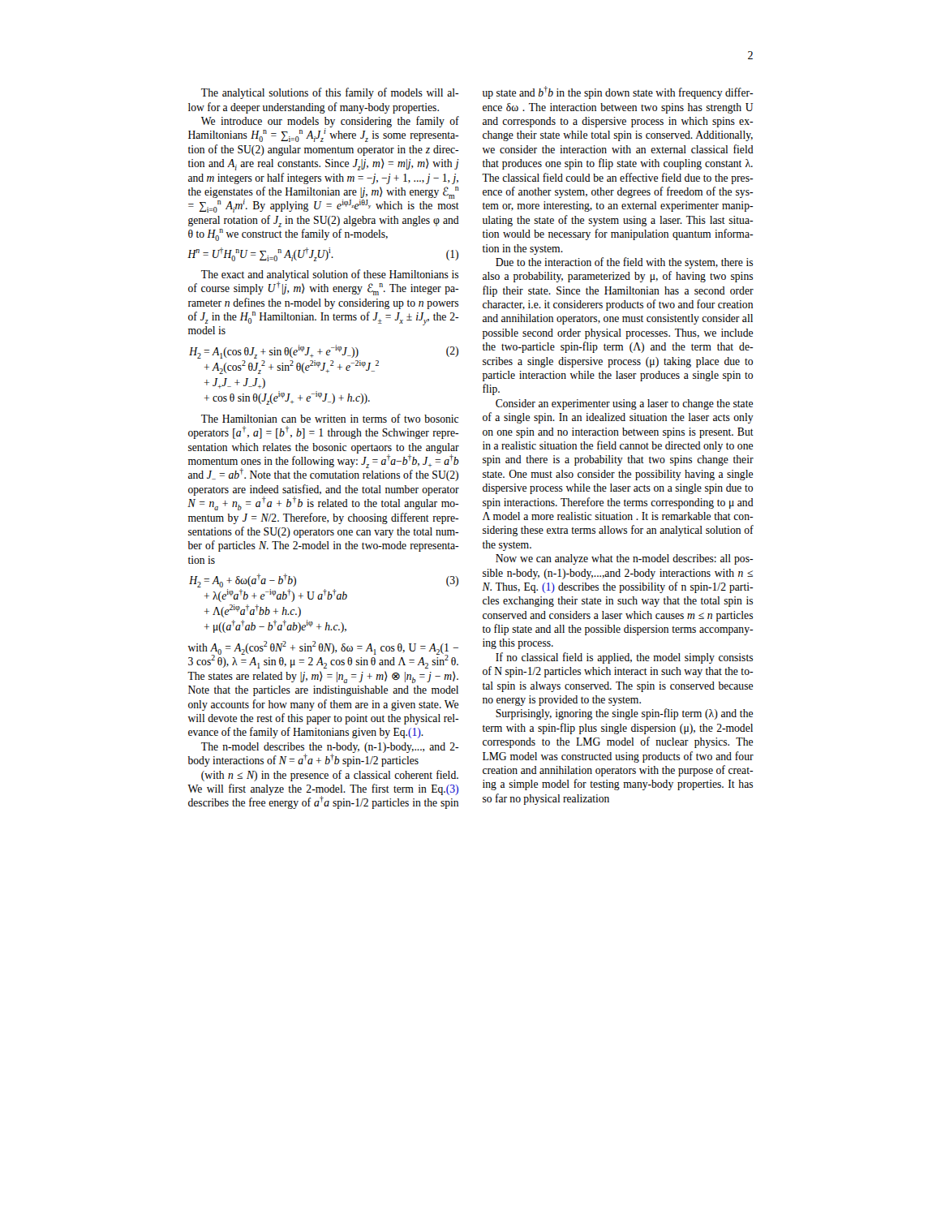2
The analytical solutions of this family of models will allow for a deeper understanding of many-body properties.
We introduce our models by considering the family of Hamiltonians H0n = ∑i=0n AiJzi where Jz is some representation of the SU(2) angular momentum operator in the z direction and Ai are real constants. Since Jz|j, m⟩ = m|j, m⟩ with j and m integers or half integers with m = −j, −j + 1, ..., j − 1, j, the eigenstates of the Hamiltonian are |j, m⟩ with energy ℰmn = ∑i=0n Aimi. By applying U = eiφJzeiθJy which is the most general rotation of Jz in the SU(2) algebra with angles φ and θ to H0n we construct the family of n-models,
(1) Hn = U†H0nU = ∑i=0n Ai(U†JzU)i.
The exact and analytical solution of these Hamiltonians is of course simply U†|j, m⟩ with energy ℰmn. The integer parameter n defines the n-model by considering up to n powers of Jz in the H0n Hamiltonian. In terms of J± = Jx ± iJy, the 2-model is
(2)
| H 2 | = | A 1 (cos θ J z + sin θ( e iφ J + + e −iφ J − )) |
| | + | A 2 (cos 2 θ J z 2 + sin 2 θ( e 2iφ J + 2 + e −2iφ J − 2 |
| | + | J + J − + J − J + ) |
| | + | cos θ sin θ( J z ( e iφ J + + e −iφ J − ) + h.c )). |
The Hamiltonian can be written in terms of two bosonic operators [a†, a] = [b†, b] = 1 through the Schwinger representation which relates the bosonic opertaors to the angular momentum ones in the following way: Jz = a†a−b†b, J+ = a†b and J− = ab†. Note that the comutation relations of the SU(2) operators are indeed satisfied, and the total number operator N = na + nb = a†a + b†b is related to the total angular momentum by J = N/2. Therefore, by choosing different representations of the SU(2) operators one can vary the total number of particles N. The 2-model in the two-mode representation is
(3)
| H 2 | = | A 0 + δω( a † a − b † b ) |
| | + | λ( e iφ a † b + e −iφ ab † ) + U a † b † ab |
| | + | Λ( e 2iφ a † a † bb + h.c. ) |
| | + | μ(( a † a † ab − b † a † ab ) e iφ + h.c. ), |
with A0 = A2(cos2 θN2 + sin2 θN), δω = A1 cos θ, U = A2(1 − 3 cos2 θ), λ = A1 sin θ, μ = 2 A2 cos θ sin θ and Λ = A2 sin2 θ. The states are related by |j, m⟩ = |na = j + m⟩ ⊗ |nb = j − m⟩. Note that the particles are indistinguishable and the model only accounts for how many of them are in a given state. We will devote the rest of this paper to point out the physical relevance of the family of Hamitonians given by Eq.(1).
The n-model describes the n-body, (n-1)-body,..., and 2-body interactions of N = a†a + b†b spin-1/2 particles
(with n ≤ N) in the presence of a classical coherent field. We will first analyze the 2-model. The first term in Eq.(3) describes the free energy of a†a spin-1/2 particles in the spin up state and b†b in the spin down state with frequency difference δω . The interaction between two spins has strength U and corresponds to a dispersive process in which spins exchange their state while total spin is conserved. Additionally, we consider the interaction with an external classical field that produces one spin to flip state with coupling constant λ. The classical field could be an effective field due to the presence of another system, other degrees of freedom of the system or, more interesting, to an external experimenter manipulating the state of the system using a laser. This last situation would be necessary for manipulation quantum information in the system.
Due to the interaction of the field with the system, there is also a probability, parameterized by μ, of having two spins flip their state. Since the Hamiltonian has a second order character, i.e. it considerers products of two and four creation and annihilation operators, one must consistently consider all possible second order physical processes. Thus, we include the two-particle spin-flip term (Λ) and the term that describes a single dispersive process (μ) taking place due to particle interaction while the laser produces a single spin to flip.
Consider an experimenter using a laser to change the state of a single spin. In an idealized situation the laser acts only on one spin and no interaction between spins is present. But in a realistic situation the field cannot be directed only to one spin and there is a probability that two spins change their state. One must also consider the possibility having a single dispersive process while the laser acts on a single spin due to spin interactions. Therefore the terms corresponding to μ and Λ model a more realistic situation . It is remarkable that considering these extra terms allows for an analytical solution of the system.
Now we can analyze what the n-model describes: all possible n-body, (n-1)-body,...,and 2-body interactions with n ≤ N. Thus, Eq. (1) describes the possibility of n spin-1/2 particles exchanging their state in such way that the total spin is conserved and considers a laser which causes m ≤ n particles to flip state and all the possible dispersion terms accompanying this process.
If no classical field is applied, the model simply consists of N spin-1/2 particles which interact in such way that the total spin is always conserved. The spin is conserved because no energy is provided to the system.
Surprisingly, ignoring the single spin-flip term (λ) and the term with a spin-flip plus single dispersion (μ), the 2-model corresponds to the LMG model of nuclear physics. The LMG model was constructed using products of two and four creation and annihilation operators with the purpose of creating a simple model for testing many-body properties. It has so far no physical realization